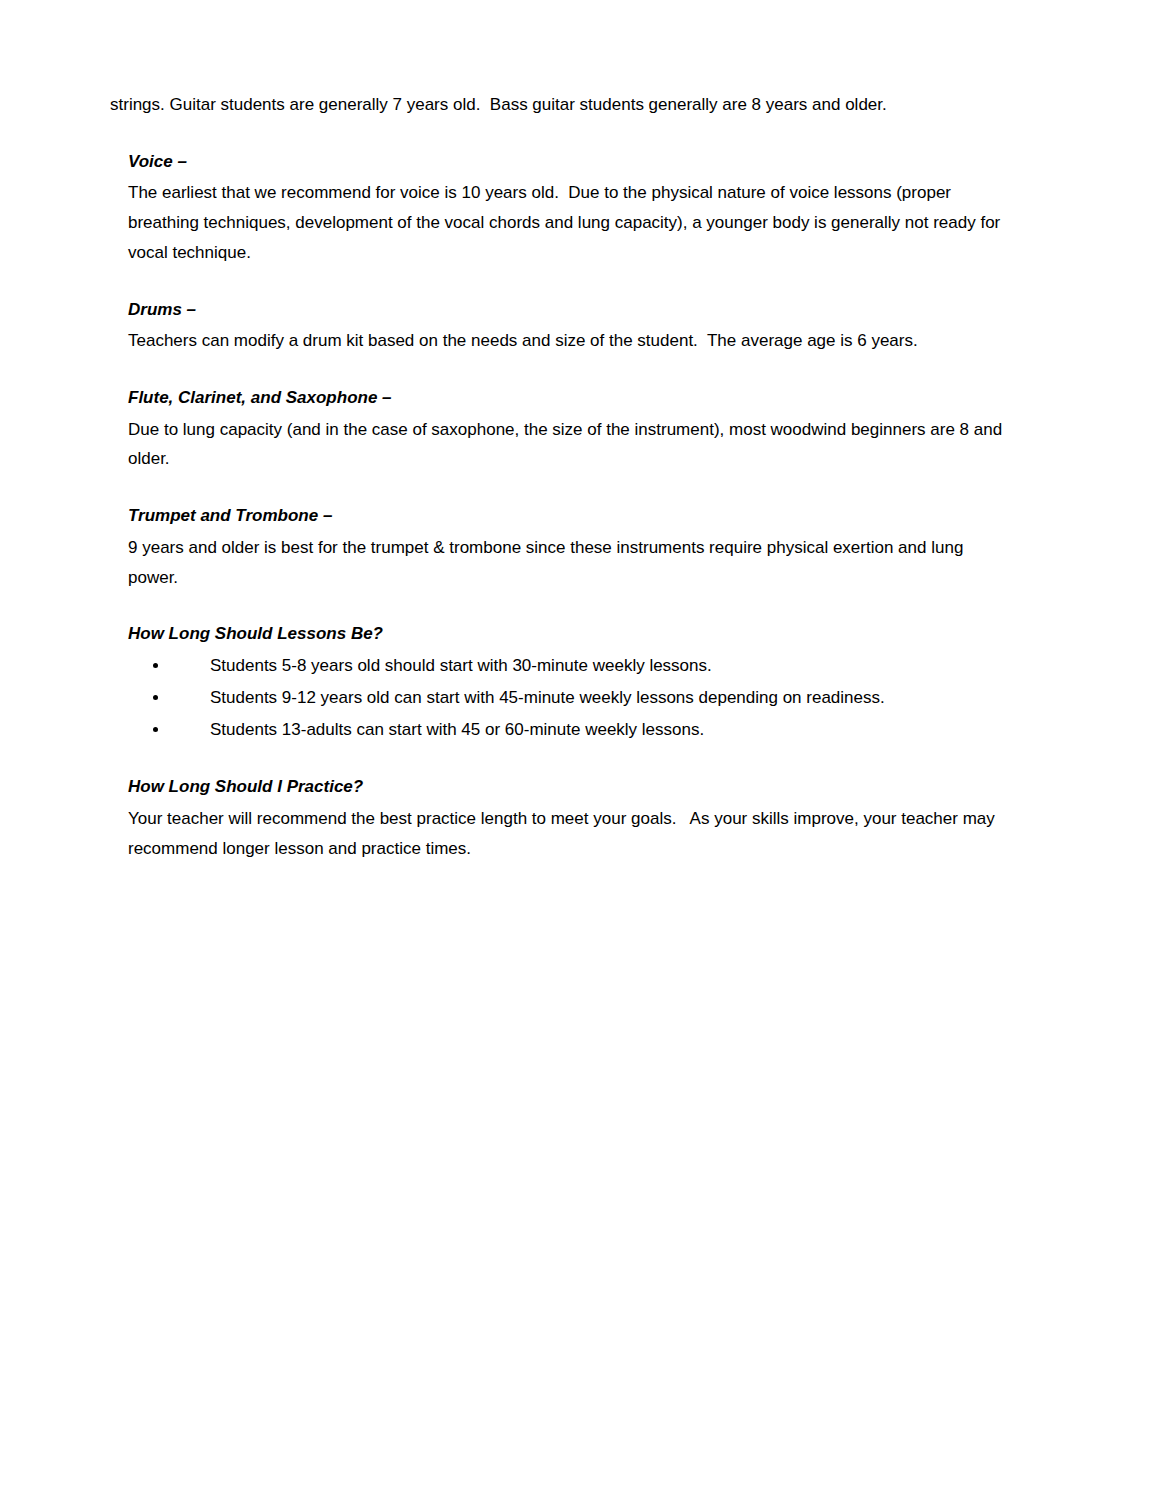strings. Guitar students are generally 7 years old. Bass guitar students generally are 8 years and older.
Voice –
The earliest that we recommend for voice is 10 years old. Due to the physical nature of voice lessons (proper breathing techniques, development of the vocal chords and lung capacity), a younger body is generally not ready for vocal technique.
Drums –
Teachers can modify a drum kit based on the needs and size of the student. The average age is 6 years.
Flute, Clarinet, and Saxophone –
Due to lung capacity (and in the case of saxophone, the size of the instrument), most woodwind beginners are 8 and older.
Trumpet and Trombone –
9 years and older is best for the trumpet & trombone since these instruments require physical exertion and lung power.
How Long Should Lessons Be?
Students 5-8 years old should start with 30-minute weekly lessons.
Students 9-12 years old can start with 45-minute weekly lessons depending on readiness.
Students 13-adults can start with 45 or 60-minute weekly lessons.
How Long Should I Practice?
Your teacher will recommend the best practice length to meet your goals. As your skills improve, your teacher may recommend longer lesson and practice times.